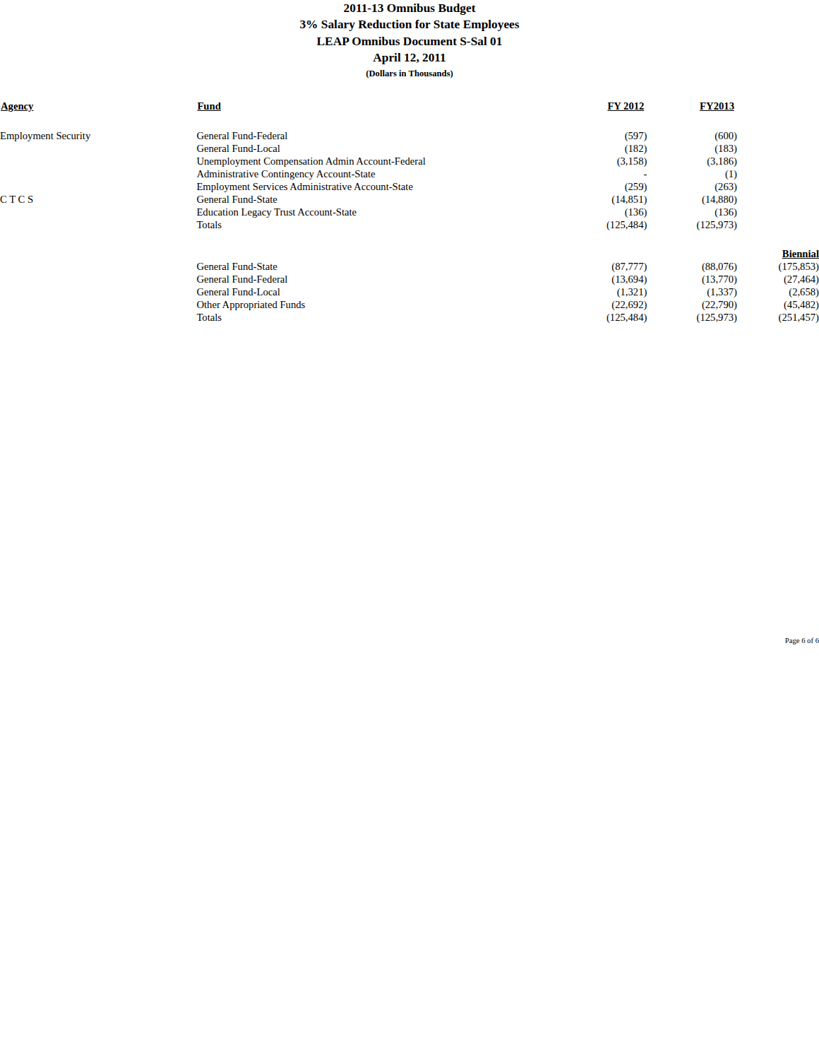2011-13 Omnibus Budget
3% Salary Reduction for State Employees
LEAP Omnibus Document S-Sal 01
April 12, 2011
(Dollars in Thousands)
| Agency | Fund | FY 2012 | FY2013 | |
| --- | --- | --- | --- | --- |
| Employment Security | General Fund-Federal | (597) | (600) | |
| | General Fund-Local | (182) | (183) | |
| | Unemployment Compensation Admin Account-Federal | (3,158) | (3,186) | |
| | Administrative Contingency Account-State | - | (1) | |
| | Employment Services Administrative Account-State | (259) | (263) | |
| C T C S | General Fund-State | (14,851) | (14,880) | |
| | Education Legacy Trust Account-State | (136) | (136) | |
| | Totals | (125,484) | (125,973) | |
| | | | | Biennial |
| | General Fund-State | (87,777) | (88,076) | (175,853) |
| | General Fund-Federal | (13,694) | (13,770) | (27,464) |
| | General Fund-Local | (1,321) | (1,337) | (2,658) |
| | Other Appropriated Funds | (22,692) | (22,790) | (45,482) |
| | Totals | (125,484) | (125,973) | (251,457) |
Page 6 of 6